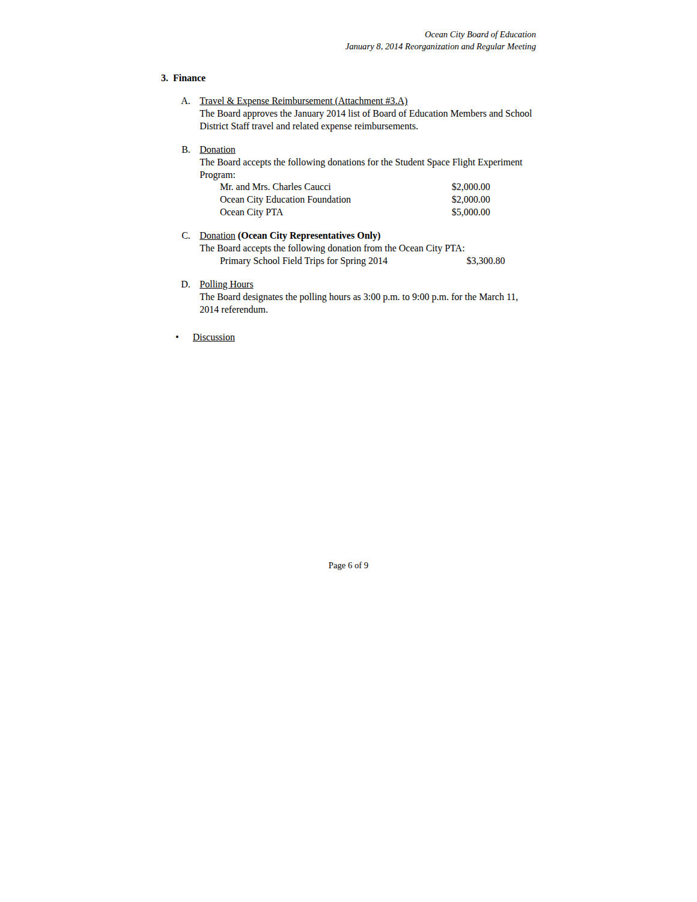Ocean City Board of Education
January 8, 2014 Reorganization and Regular Meeting
3. Finance
Travel & Expense Reimbursement (Attachment #3.A)
The Board approves the January 2014 list of Board of Education Members and School District Staff travel and related expense reimbursements.
Donation
The Board accepts the following donations for the Student Space Flight Experiment Program:
| Mr. and Mrs. Charles Caucci | $2,000.00 |
| Ocean City Education Foundation | $2,000.00 |
| Ocean City PTA | $5,000.00 |
Donation (Ocean City Representatives Only)
The Board accepts the following donation from the Ocean City PTA:
| Primary School Field Trips for Spring 2014 | $3,300.80 |
Polling Hours
The Board designates the polling hours as 3:00 p.m. to 9:00 p.m. for the March 11, 2014 referendum.
Discussion
Page 6 of 9